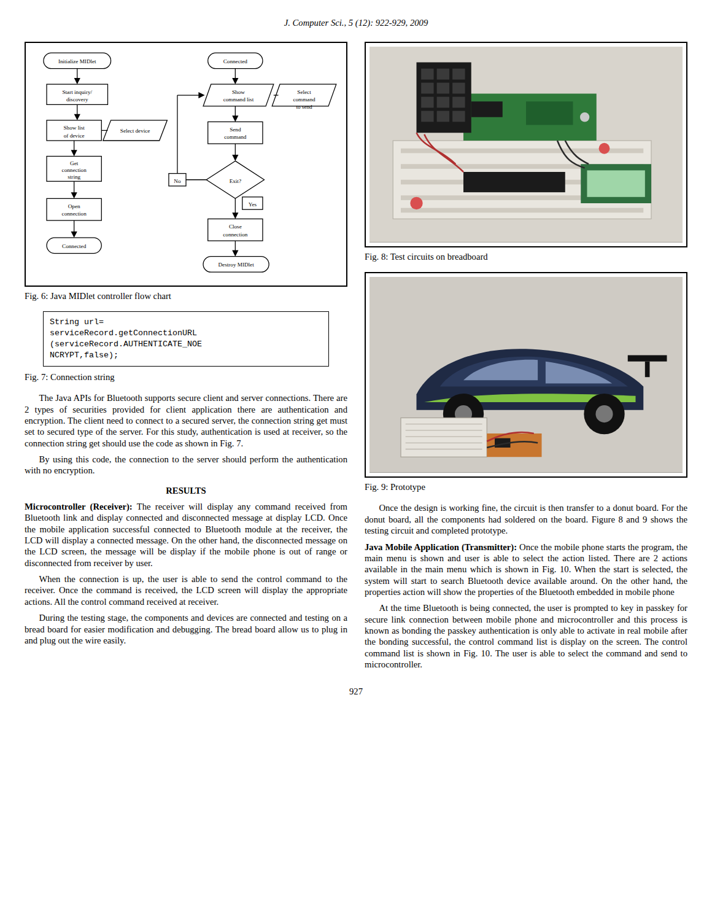J. Computer Sci., 5 (12): 922-929, 2009
Initialize MIDlet Start inquiry/ discovery Show list of device Select device Get connection string Open connection Connected Connected Show command list Select command to send Send command Exit? No Yes Close connection Destroy MIDlet
Fig. 6: Java MIDlet controller flow chart
String url=
serviceRecord.getConnectionURL
(serviceRecord.AUTHENTICATE_NOE
NCRYPT,false);
Fig. 7: Connection string
The Java APIs for Bluetooth supports secure client and server connections. There are 2 types of securities provided for client application there are authentication and encryption. The client need to connect to a secured server, the connection string get must set to secured type of the server. For this study, authentication is used at receiver, so the connection string get should use the code as shown in Fig. 7.
By using this code, the connection to the server should perform the authentication with no encryption.
RESULTS
Microcontroller (Receiver): The receiver will display any command received from Bluetooth link and display connected and disconnected message at display LCD. Once the mobile application successful connected to Bluetooth module at the receiver, the LCD will display a connected message. On the other hand, the disconnected message on the LCD screen, the message will be display if the mobile phone is out of range or disconnected from receiver by user.
When the connection is up, the user is able to send the control command to the receiver. Once the command is received, the LCD screen will display the appropriate actions. All the control command received at receiver.
During the testing stage, the components and devices are connected and testing on a bread board for easier modification and debugging. The bread board allow us to plug in and plug out the wire easily.
Fig. 8: Test circuits on breadboard
Fig. 9: Prototype
Once the design is working fine, the circuit is then transfer to a donut board. For the donut board, all the components had soldered on the board. Figure 8 and 9 shows the testing circuit and completed prototype.
Java Mobile Application (Transmitter): Once the mobile phone starts the program, the main menu is shown and user is able to select the action listed. There are 2 actions available in the main menu which is shown in Fig. 10. When the start is selected, the system will start to search Bluetooth device available around. On the other hand, the properties action will show the properties of the Bluetooth embedded in mobile phone
At the time Bluetooth is being connected, the user is prompted to key in passkey for secure link connection between mobile phone and microcontroller and this process is known as bonding the passkey authentication is only able to activate in real mobile after the bonding successful, the control command list is display on the screen. The control command list is shown in Fig. 10. The user is able to select the command and send to microcontroller.
927